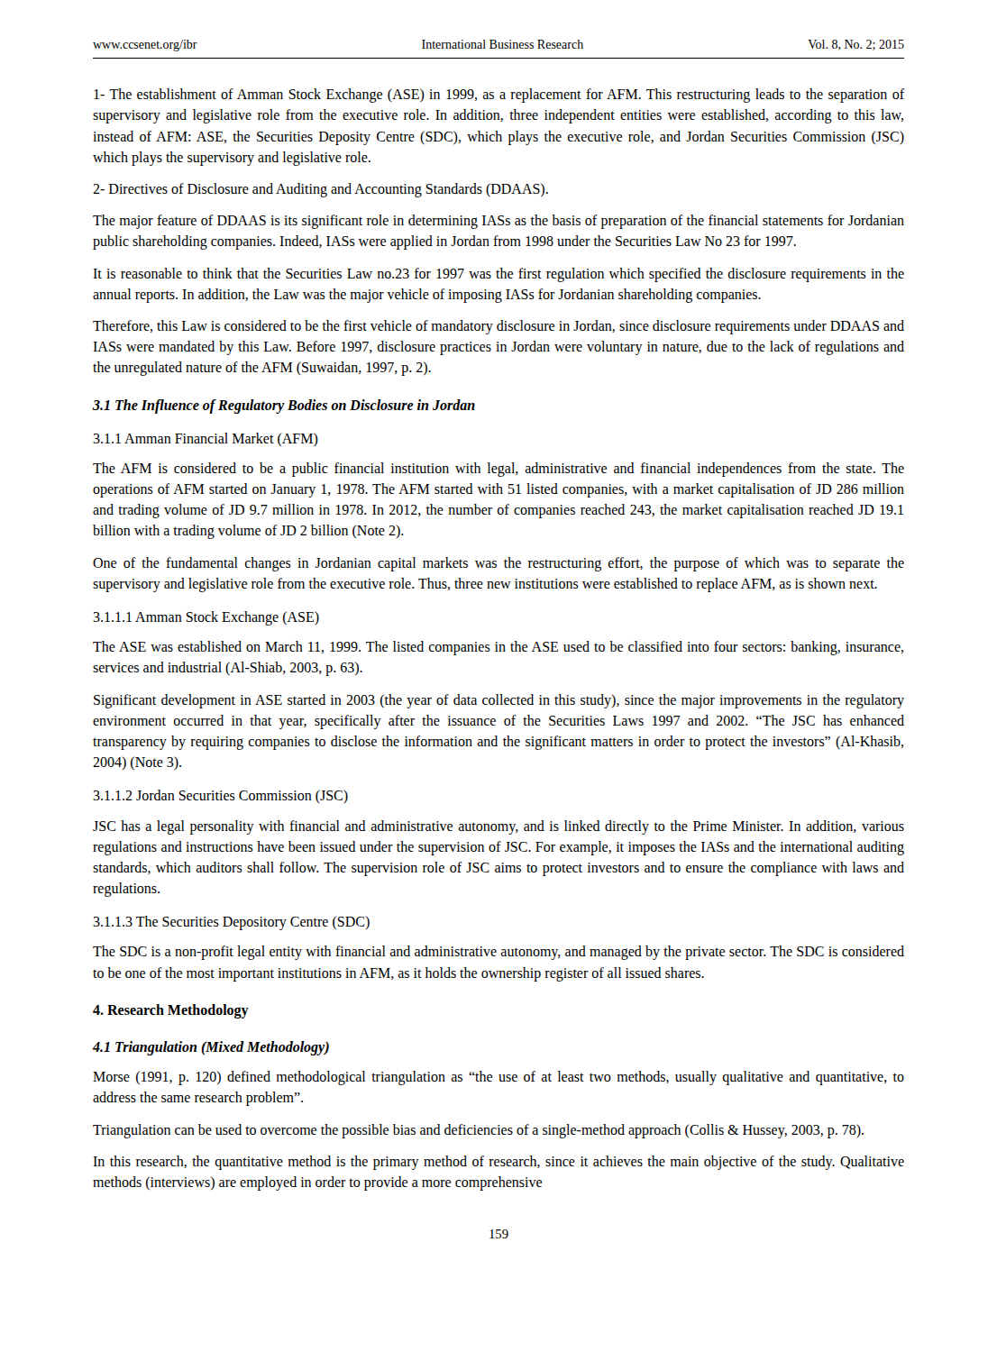www.ccsenet.org/ibr International Business Research Vol. 8, No. 2; 2015
1- The establishment of Amman Stock Exchange (ASE) in 1999, as a replacement for AFM. This restructuring leads to the separation of supervisory and legislative role from the executive role. In addition, three independent entities were established, according to this law, instead of AFM: ASE, the Securities Deposity Centre (SDC), which plays the executive role, and Jordan Securities Commission (JSC) which plays the supervisory and legislative role.
2- Directives of Disclosure and Auditing and Accounting Standards (DDAAS).
The major feature of DDAAS is its significant role in determining IASs as the basis of preparation of the financial statements for Jordanian public shareholding companies. Indeed, IASs were applied in Jordan from 1998 under the Securities Law No 23 for 1997.
It is reasonable to think that the Securities Law no.23 for 1997 was the first regulation which specified the disclosure requirements in the annual reports. In addition, the Law was the major vehicle of imposing IASs for Jordanian shareholding companies.
Therefore, this Law is considered to be the first vehicle of mandatory disclosure in Jordan, since disclosure requirements under DDAAS and IASs were mandated by this Law. Before 1997, disclosure practices in Jordan were voluntary in nature, due to the lack of regulations and the unregulated nature of the AFM (Suwaidan, 1997, p. 2).
3.1 The Influence of Regulatory Bodies on Disclosure in Jordan
3.1.1 Amman Financial Market (AFM)
The AFM is considered to be a public financial institution with legal, administrative and financial independences from the state. The operations of AFM started on January 1, 1978. The AFM started with 51 listed companies, with a market capitalisation of JD 286 million and trading volume of JD 9.7 million in 1978. In 2012, the number of companies reached 243, the market capitalisation reached JD 19.1 billion with a trading volume of JD 2 billion (Note 2).
One of the fundamental changes in Jordanian capital markets was the restructuring effort, the purpose of which was to separate the supervisory and legislative role from the executive role. Thus, three new institutions were established to replace AFM, as is shown next.
3.1.1.1 Amman Stock Exchange (ASE)
The ASE was established on March 11, 1999. The listed companies in the ASE used to be classified into four sectors: banking, insurance, services and industrial (Al-Shiab, 2003, p. 63).
Significant development in ASE started in 2003 (the year of data collected in this study), since the major improvements in the regulatory environment occurred in that year, specifically after the issuance of the Securities Laws 1997 and 2002. “The JSC has enhanced transparency by requiring companies to disclose the information and the significant matters in order to protect the investors” (Al-Khasib, 2004) (Note 3).
3.1.1.2 Jordan Securities Commission (JSC)
JSC has a legal personality with financial and administrative autonomy, and is linked directly to the Prime Minister. In addition, various regulations and instructions have been issued under the supervision of JSC. For example, it imposes the IASs and the international auditing standards, which auditors shall follow. The supervision role of JSC aims to protect investors and to ensure the compliance with laws and regulations.
3.1.1.3 The Securities Depository Centre (SDC)
The SDC is a non-profit legal entity with financial and administrative autonomy, and managed by the private sector. The SDC is considered to be one of the most important institutions in AFM, as it holds the ownership register of all issued shares.
4. Research Methodology
4.1 Triangulation (Mixed Methodology)
Morse (1991, p. 120) defined methodological triangulation as “the use of at least two methods, usually qualitative and quantitative, to address the same research problem”.
Triangulation can be used to overcome the possible bias and deficiencies of a single-method approach (Collis & Hussey, 2003, p. 78).
In this research, the quantitative method is the primary method of research, since it achieves the main objective of the study. Qualitative methods (interviews) are employed in order to provide a more comprehensive
159